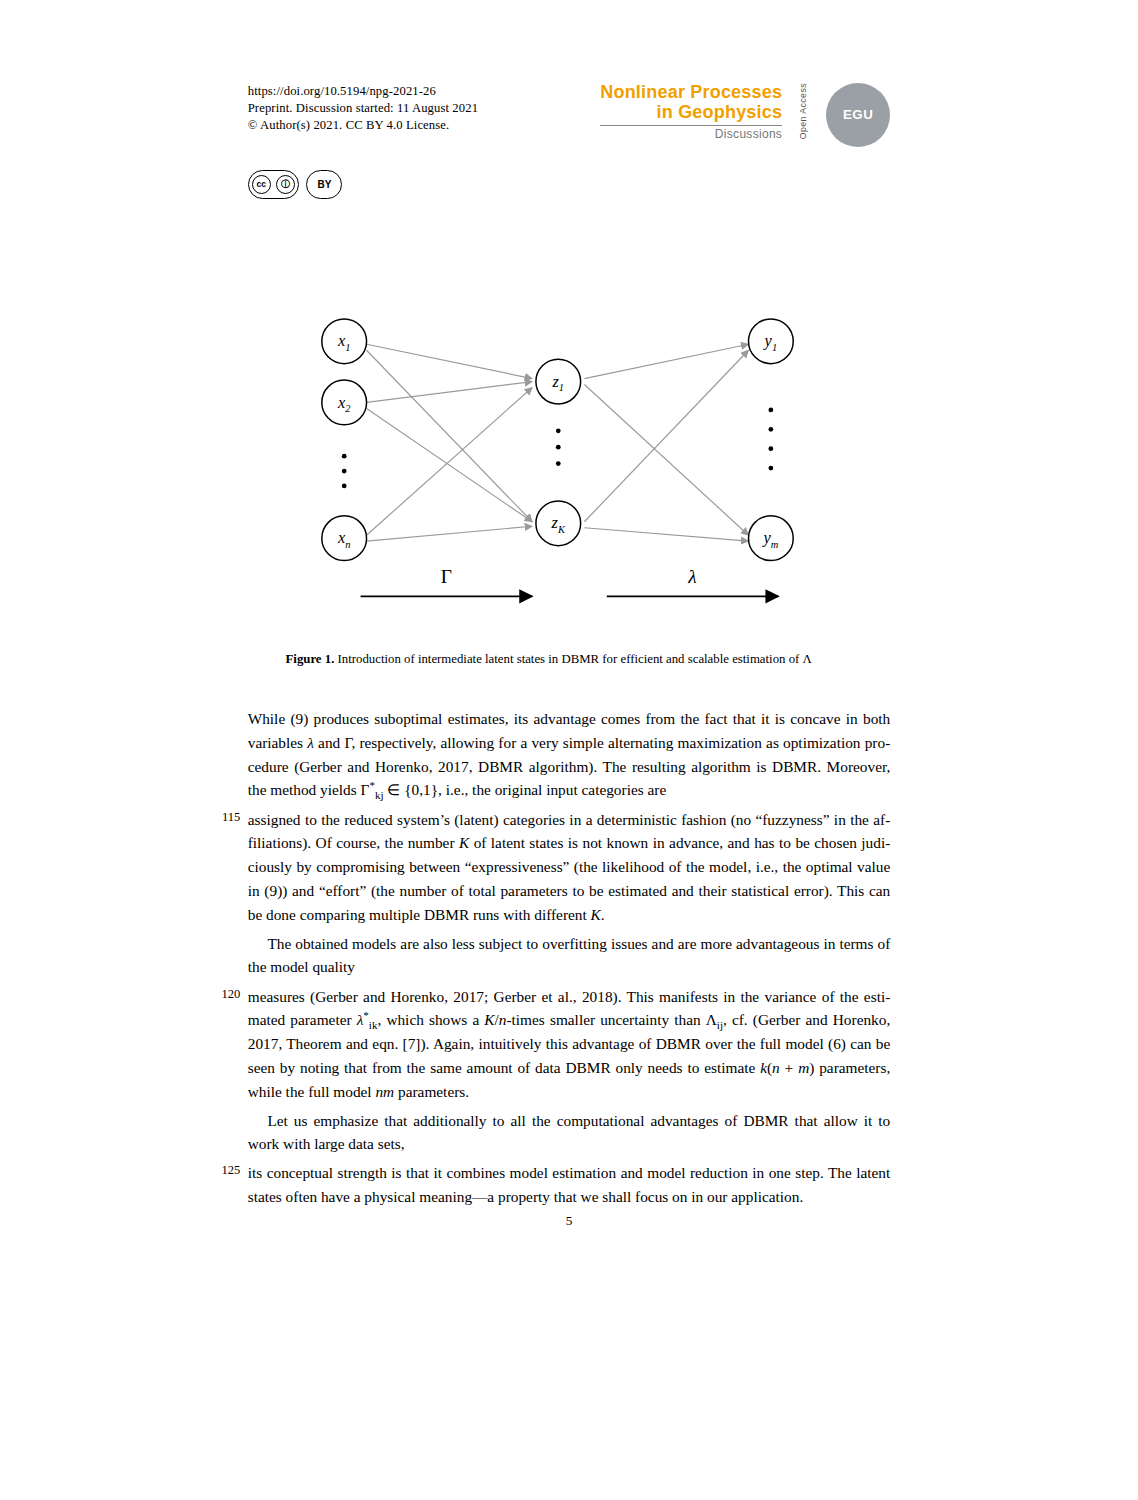https://doi.org/10.5194/npg-2021-26
Preprint. Discussion started: 11 August 2021
© Author(s) 2021. CC BY 4.0 License.
Nonlinear Processes
in Geophysics
Discussions
Open Access
EGU
ccⓘ
BY
x1 x2 xn z1 zK y1 ym Γ λ
Figure 1. Introduction of intermediate latent states in DBMR for efficient and scalable estimation of Λ
While (9) produces suboptimal estimates, its advantage comes from the fact that it is concave in both variables λ and Γ, respectively, allowing for a very simple alternating maximization as optimization procedure (Gerber and Horenko, 2017, DBMR algorithm). The resulting algorithm is DBMR. Moreover, the method yields Γ*kj ∈ {0,1}, i.e., the original input categories are
115 assigned to the reduced system’s (latent) categories in a deterministic fashion (no “fuzzyness” in the affiliations). Of course, the number K of latent states is not known in advance, and has to be chosen judiciously by compromising between “expressiveness” (the likelihood of the model, i.e., the optimal value in (9)) and “effort” (the number of total parameters to be estimated and their statistical error). This can be done comparing multiple DBMR runs with different K.
The obtained models are also less subject to overfitting issues and are more advantageous in terms of the model quality
120 measures (Gerber and Horenko, 2017; Gerber et al., 2018). This manifests in the variance of the estimated parameter λ*ik, which shows a K/n-times smaller uncertainty than Λij, cf. (Gerber and Horenko, 2017, Theorem and eqn. [7]). Again, intuitively this advantage of DBMR over the full model (6) can be seen by noting that from the same amount of data DBMR only needs to estimate k(n + m) parameters, while the full model nm parameters.
Let us emphasize that additionally to all the computational advantages of DBMR that allow it to work with large data sets,
125 its conceptual strength is that it combines model estimation and model reduction in one step. The latent states often have a physical meaning—a property that we shall focus on in our application.
5